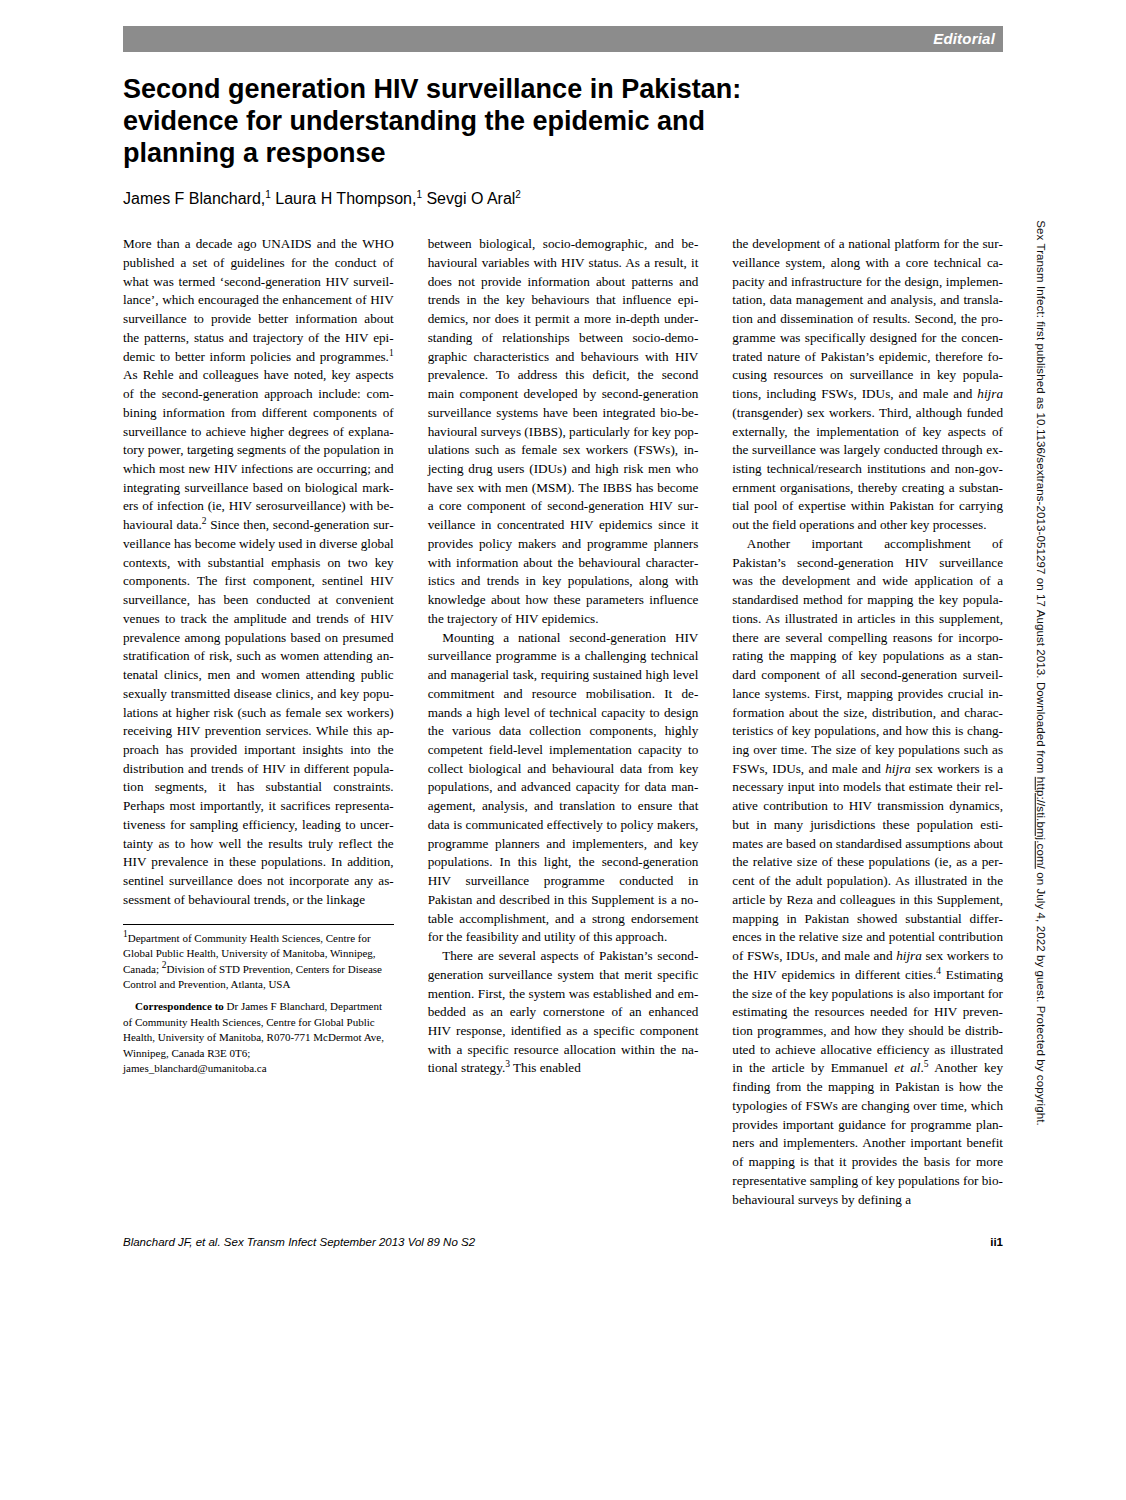Sex Transm Infect: first published as 10.1136/sextrans-2013-051297 on 17 August 2013. Downloaded from http://sti.bmj.com/ on July 4, 2022 by guest. Protected by copyright.
Editorial
Second generation HIV surveillance in Pakistan: evidence for understanding the epidemic and planning a response
James F Blanchard,1 Laura H Thompson,1 Sevgi O Aral2
More than a decade ago UNAIDS and the WHO published a set of guidelines for the conduct of what was termed ‘second-generation HIV surveillance’, which encouraged the enhancement of HIV surveillance to provide better information about the patterns, status and trajectory of the HIV epidemic to better inform policies and programmes.1 As Rehle and colleagues have noted, key aspects of the second-generation approach include: combining information from different components of surveillance to achieve higher degrees of explanatory power, targeting segments of the population in which most new HIV infections are occurring; and integrating surveillance based on biological markers of infection (ie, HIV serosurveillance) with behavioural data.2 Since then, second-generation surveillance has become widely used in diverse global contexts, with substantial emphasis on two key components. The first component, sentinel HIV surveillance, has been conducted at convenient venues to track the amplitude and trends of HIV prevalence among populations based on presumed stratification of risk, such as women attending antenatal clinics, men and women attending public sexually transmitted disease clinics, and key populations at higher risk (such as female sex workers) receiving HIV prevention services. While this approach has provided important insights into the distribution and trends of HIV in different population segments, it has substantial constraints. Perhaps most importantly, it sacrifices representativeness for sampling efficiency, leading to uncertainty as to how well the results truly reflect the HIV prevalence in these populations. In addition, sentinel surveillance does not incorporate any assessment of behavioural trends, or the linkage
1Department of Community Health Sciences, Centre for Global Public Health, University of Manitoba, Winnipeg, Canada; 2Division of STD Prevention, Centers for Disease Control and Prevention, Atlanta, USA
Correspondence to Dr James F Blanchard, Department of Community Health Sciences, Centre for Global Public Health, University of Manitoba, R070-771 McDermot Ave, Winnipeg, Canada R3E 0T6; james_blanchard@umanitoba.ca
between biological, socio-demographic, and behavioural variables with HIV status. As a result, it does not provide information about patterns and trends in the key behaviours that influence epidemics, nor does it permit a more in-depth understanding of relationships between socio-demographic characteristics and behaviours with HIV prevalence. To address this deficit, the second main component developed by second-generation surveillance systems have been integrated bio-behavioural surveys (IBBS), particularly for key populations such as female sex workers (FSWs), injecting drug users (IDUs) and high risk men who have sex with men (MSM). The IBBS has become a core component of second-generation HIV surveillance in concentrated HIV epidemics since it provides policy makers and programme planners with information about the behavioural characteristics and trends in key populations, along with knowledge about how these parameters influence the trajectory of HIV epidemics.
Mounting a national second-generation HIV surveillance programme is a challenging technical and managerial task, requiring sustained high level commitment and resource mobilisation. It demands a high level of technical capacity to design the various data collection components, highly competent field-level implementation capacity to collect biological and behavioural data from key populations, and advanced capacity for data management, analysis, and translation to ensure that data is communicated effectively to policy makers, programme planners and implementers, and key populations. In this light, the second-generation HIV surveillance programme conducted in Pakistan and described in this Supplement is a notable accomplishment, and a strong endorsement for the feasibility and utility of this approach.
There are several aspects of Pakistan’s second-generation surveillance system that merit specific mention. First, the system was established and embedded as an early cornerstone of an enhanced HIV response, identified as a specific component with a specific resource allocation within the national strategy.3 This enabled
the development of a national platform for the surveillance system, along with a core technical capacity and infrastructure for the design, implementation, data management and analysis, and translation and dissemination of results. Second, the programme was specifically designed for the concentrated nature of Pakistan’s epidemic, therefore focusing resources on surveillance in key populations, including FSWs, IDUs, and male and hijra (transgender) sex workers. Third, although funded externally, the implementation of key aspects of the surveillance was largely conducted through existing technical/research institutions and non-government organisations, thereby creating a substantial pool of expertise within Pakistan for carrying out the field operations and other key processes.
Another important accomplishment of Pakistan’s second-generation HIV surveillance was the development and wide application of a standardised method for mapping the key populations. As illustrated in articles in this supplement, there are several compelling reasons for incorporating the mapping of key populations as a standard component of all second-generation surveillance systems. First, mapping provides crucial information about the size, distribution, and characteristics of key populations, and how this is changing over time. The size of key populations such as FSWs, IDUs, and male and hijra sex workers is a necessary input into models that estimate their relative contribution to HIV transmission dynamics, but in many jurisdictions these population estimates are based on standardised assumptions about the relative size of these populations (ie, as a percent of the adult population). As illustrated in the article by Reza and colleagues in this Supplement, mapping in Pakistan showed substantial differences in the relative size and potential contribution of FSWs, IDUs, and male and hijra sex workers to the HIV epidemics in different cities.4 Estimating the size of the key populations is also important for estimating the resources needed for HIV prevention programmes, and how they should be distributed to achieve allocative efficiency as illustrated in the article by Emmanuel et al.5 Another key finding from the mapping in Pakistan is how the typologies of FSWs are changing over time, which provides important guidance for programme planners and implementers. Another important benefit of mapping is that it provides the basis for more representative sampling of key populations for bio-behavioural surveys by defining a
Blanchard JF, et al. Sex Transm Infect September 2013 Vol 89 No S2
ii1